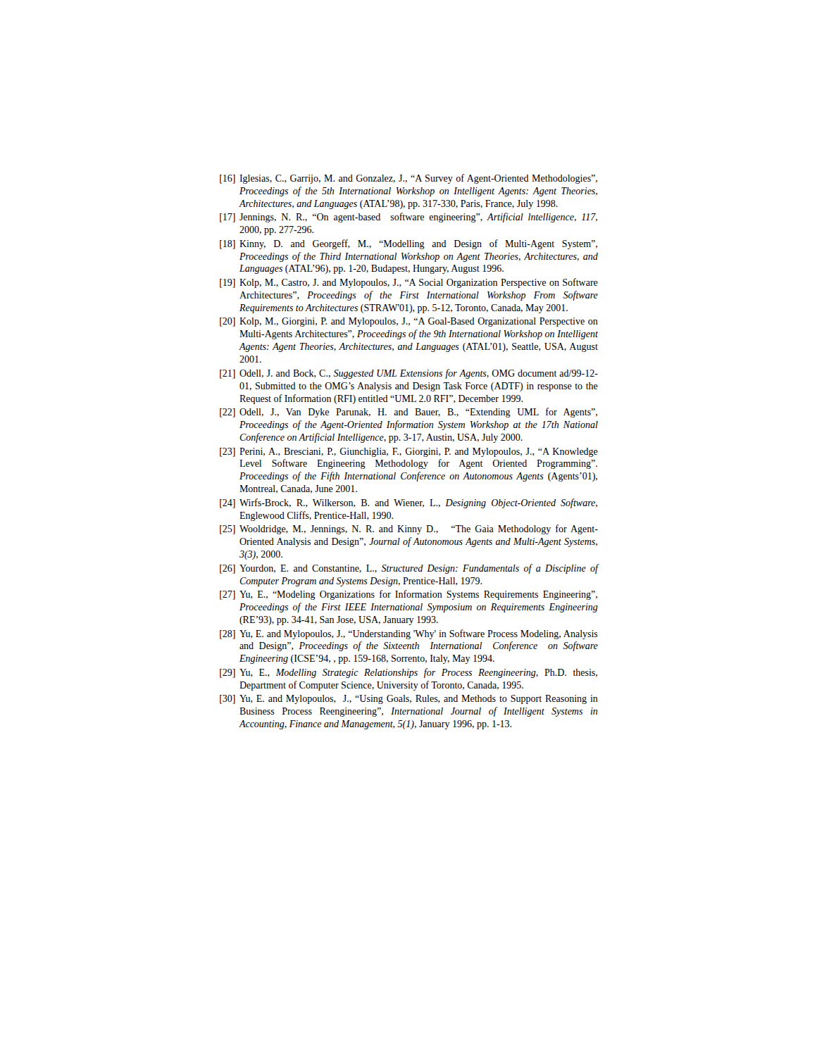[16] Iglesias, C., Garrijo, M. and Gonzalez, J., “A Survey of Agent-Oriented Methodologies”, Proceedings of the 5th International Workshop on Intelligent Agents: Agent Theories, Architectures, and Languages (ATAL’98), pp. 317-330, Paris, France, July 1998.
[17] Jennings, N. R., “On agent-based software engineering”, Artificial lntelligence, 117, 2000, pp. 277-296.
[18] Kinny, D. and Georgeff, M., “Modelling and Design of Multi-Agent System”, Proceedings of the Third International Workshop on Agent Theories, Architectures, and Languages (ATAL’96), pp. 1-20, Budapest, Hungary, August 1996.
[19] Kolp, M., Castro, J. and Mylopoulos, J., “A Social Organization Perspective on Software Architectures”, Proceedings of the First International Workshop From Software Requirements to Architectures (STRAW'01), pp. 5-12, Toronto, Canada, May 2001.
[20] Kolp, M., Giorgini, P. and Mylopoulos, J., “A Goal-Based Organizational Perspective on Multi-Agents Architectures”, Proceedings of the 9th International Workshop on Intelligent Agents: Agent Theories, Architectures, and Languages (ATAL’01), Seattle, USA, August 2001.
[21] Odell, J. and Bock, C., Suggested UML Extensions for Agents, OMG document ad/99-12-01, Submitted to the OMG’s Analysis and Design Task Force (ADTF) in response to the Request of Information (RFI) entitled “UML 2.0 RFI”, December 1999.
[22] Odell, J., Van Dyke Parunak, H. and Bauer, B., “Extending UML for Agents”, Proceedings of the Agent-Oriented Information System Workshop at the 17th National Conference on Artificial Intelligence, pp. 3-17, Austin, USA, July 2000.
[23] Perini, A., Bresciani, P., Giunchiglia, F., Giorgini, P. and Mylopoulos, J., “A Knowledge Level Software Engineering Methodology for Agent Oriented Programming”. Proceedings of the Fifth International Conference on Autonomous Agents (Agents’01), Montreal, Canada, June 2001.
[24] Wirfs-Brock, R., Wilkerson, B. and Wiener, L., Designing Object-Oriented Software, Englewood Cliffs, Prentice-Hall, 1990.
[25] Wooldridge, M., Jennings, N. R. and Kinny D., “The Gaia Methodology for Agent-Oriented Analysis and Design”, Journal of Autonomous Agents and Multi-Agent Systems, 3(3), 2000.
[26] Yourdon, E. and Constantine, L., Structured Design: Fundamentals of a Discipline of Computer Program and Systems Design, Prentice-Hall, 1979.
[27] Yu, E., “Modeling Organizations for Information Systems Requirements Engineering”, Proceedings of the First IEEE International Symposium on Requirements Engineering (RE’93), pp. 34-41, San Jose, USA, January 1993.
[28] Yu, E. and Mylopoulos, J., “Understanding 'Why' in Software Process Modeling, Analysis and Design”, Proceedings of the Sixteenth International Conference on Software Engineering (ICSE’94, , pp. 159-168, Sorrento, Italy, May 1994.
[29] Yu, E., Modelling Strategic Relationships for Process Reengineering, Ph.D. thesis, Department of Computer Science, University of Toronto, Canada, 1995.
[30] Yu, E. and Mylopoulos, J., “Using Goals, Rules, and Methods to Support Reasoning in Business Process Reengineering”, International Journal of Intelligent Systems in Accounting, Finance and Management, 5(1), January 1996, pp. 1-13.